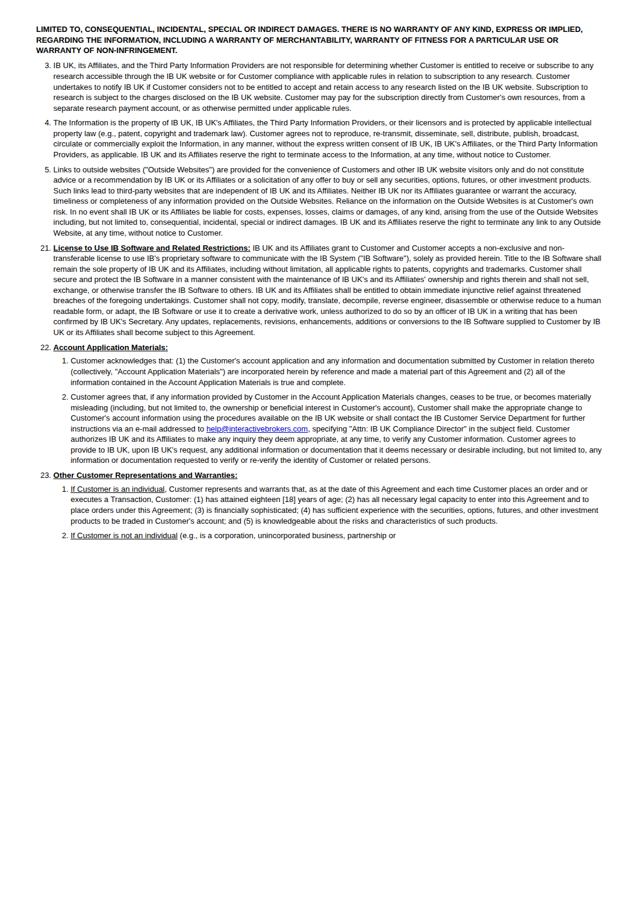LIMITED TO, CONSEQUENTIAL, INCIDENTAL, SPECIAL OR INDIRECT DAMAGES. THERE IS NO WARRANTY OF ANY KIND, EXPRESS OR IMPLIED, REGARDING THE INFORMATION, INCLUDING A WARRANTY OF MERCHANTABILITY, WARRANTY OF FITNESS FOR A PARTICULAR USE OR WARRANTY OF NON-INFRINGEMENT.
IB UK, its Affiliates, and the Third Party Information Providers are not responsible for determining whether Customer is entitled to receive or subscribe to any research accessible through the IB UK website or for Customer compliance with applicable rules in relation to subscription to any research. Customer undertakes to notify IB UK if Customer considers not to be entitled to accept and retain access to any research listed on the IB UK website. Subscription to research is subject to the charges disclosed on the IB UK website. Customer may pay for the subscription directly from Customer's own resources, from a separate research payment account, or as otherwise permitted under applicable rules.
The Information is the property of IB UK, IB UK's Affiliates, the Third Party Information Providers, or their licensors and is protected by applicable intellectual property law (e.g., patent, copyright and trademark law). Customer agrees not to reproduce, re-transmit, disseminate, sell, distribute, publish, broadcast, circulate or commercially exploit the Information, in any manner, without the express written consent of IB UK, IB UK's Affiliates, or the Third Party Information Providers, as applicable. IB UK and its Affiliates reserve the right to terminate access to the Information, at any time, without notice to Customer.
Links to outside websites ("Outside Websites") are provided for the convenience of Customers and other IB UK website visitors only and do not constitute advice or a recommendation by IB UK or its Affiliates or a solicitation of any offer to buy or sell any securities, options, futures, or other investment products. Such links lead to third-party websites that are independent of IB UK and its Affiliates. Neither IB UK nor its Affiliates guarantee or warrant the accuracy, timeliness or completeness of any information provided on the Outside Websites. Reliance on the information on the Outside Websites is at Customer's own risk. In no event shall IB UK or its Affiliates be liable for costs, expenses, losses, claims or damages, of any kind, arising from the use of the Outside Websites including, but not limited to, consequential, incidental, special or indirect damages. IB UK and its Affiliates reserve the right to terminate any link to any Outside Website, at any time, without notice to Customer.
License to Use IB Software and Related Restrictions: IB UK and its Affiliates grant to Customer and Customer accepts a non-exclusive and non-transferable license to use IB's proprietary software to communicate with the IB System ("IB Software"), solely as provided herein. Title to the IB Software shall remain the sole property of IB UK and its Affiliates, including without limitation, all applicable rights to patents, copyrights and trademarks. Customer shall secure and protect the IB Software in a manner consistent with the maintenance of IB UK's and its Affiliates' ownership and rights therein and shall not sell, exchange, or otherwise transfer the IB Software to others. IB UK and its Affiliates shall be entitled to obtain immediate injunctive relief against threatened breaches of the foregoing undertakings. Customer shall not copy, modify, translate, decompile, reverse engineer, disassemble or otherwise reduce to a human readable form, or adapt, the IB Software or use it to create a derivative work, unless authorized to do so by an officer of IB UK in a writing that has been confirmed by IB UK's Secretary. Any updates, replacements, revisions, enhancements, additions or conversions to the IB Software supplied to Customer by IB UK or its Affiliates shall become subject to this Agreement.
Account Application Materials:
Customer acknowledges that: (1) the Customer's account application and any information and documentation submitted by Customer in relation thereto (collectively, "Account Application Materials") are incorporated herein by reference and made a material part of this Agreement and (2) all of the information contained in the Account Application Materials is true and complete.
Customer agrees that, if any information provided by Customer in the Account Application Materials changes, ceases to be true, or becomes materially misleading (including, but not limited to, the ownership or beneficial interest in Customer's account), Customer shall make the appropriate change to Customer's account information using the procedures available on the IB UK website or shall contact the IB Customer Service Department for further instructions via an e-mail addressed to help@interactivebrokers.com, specifying "Attn: IB UK Compliance Director" in the subject field. Customer authorizes IB UK and its Affiliates to make any inquiry they deem appropriate, at any time, to verify any Customer information. Customer agrees to provide to IB UK, upon IB UK's request, any additional information or documentation that it deems necessary or desirable including, but not limited to, any information or documentation requested to verify or re-verify the identity of Customer or related persons.
Other Customer Representations and Warranties:
If Customer is an individual, Customer represents and warrants that, as at the date of this Agreement and each time Customer places an order and or executes a Transaction, Customer: (1) has attained eighteen [18] years of age; (2) has all necessary legal capacity to enter into this Agreement and to place orders under this Agreement; (3) is financially sophisticated; (4) has sufficient experience with the securities, options, futures, and other investment products to be traded in Customer's account; and (5) is knowledgeable about the risks and characteristics of such products.
If Customer is not an individual (e.g., is a corporation, unincorporated business, partnership or